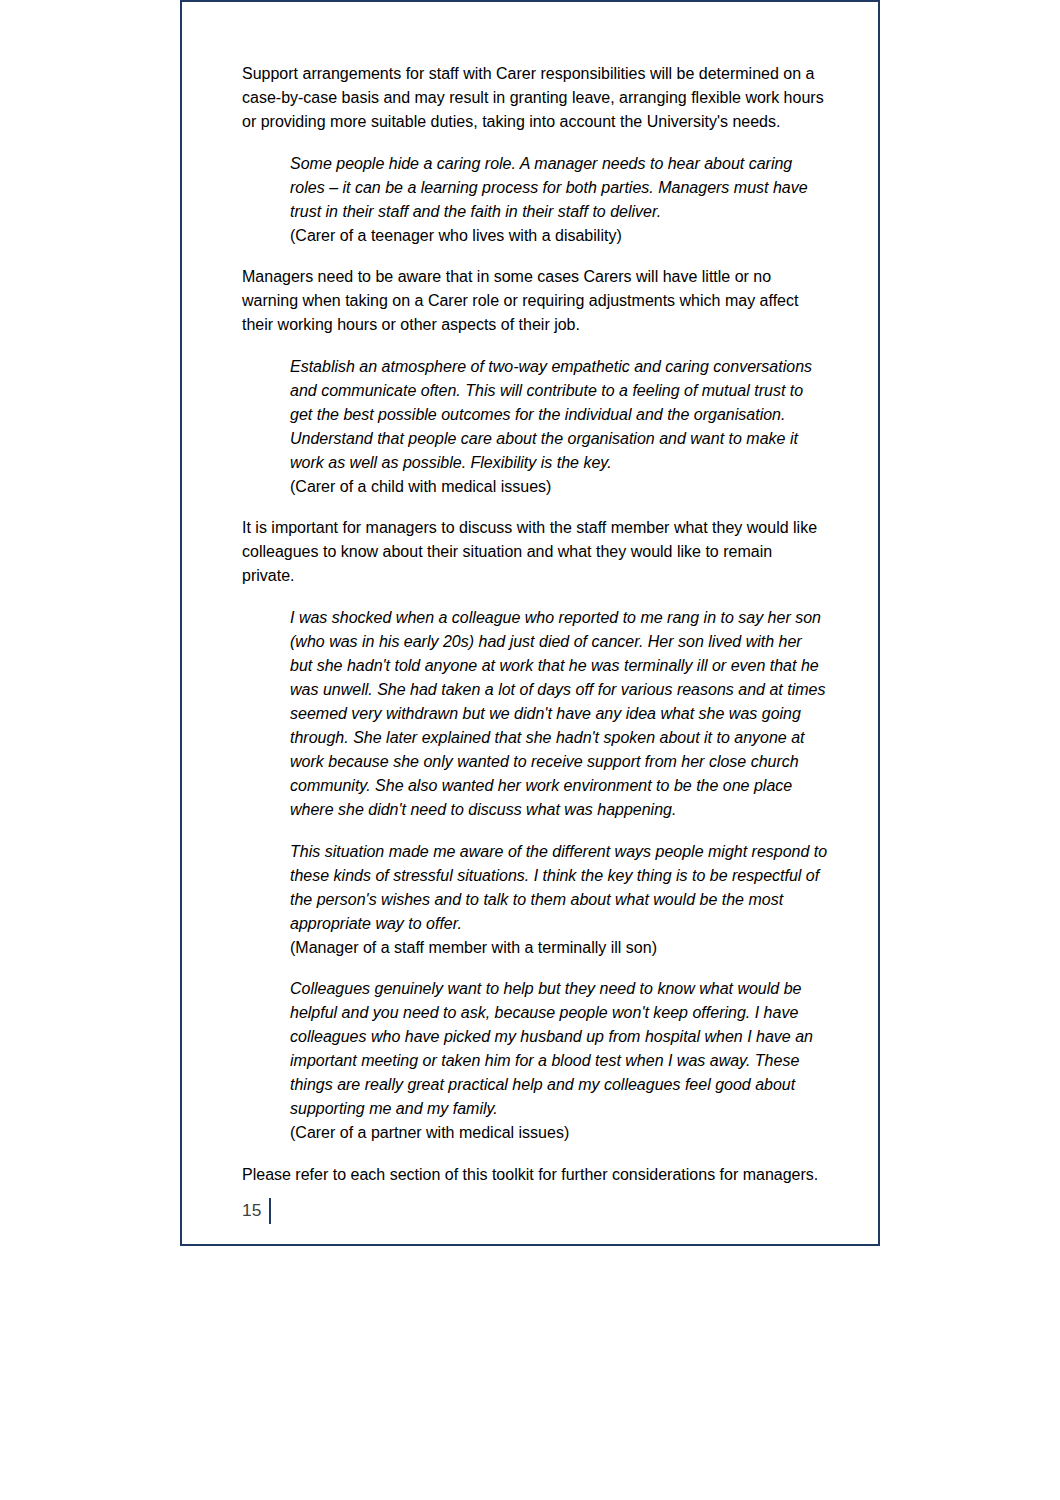Support arrangements for staff with Carer responsibilities will be determined on a case-by-case basis and may result in granting leave, arranging flexible work hours or providing more suitable duties, taking into account the University's needs.
Some people hide a caring role. A manager needs to hear about caring roles – it can be a learning process for both parties. Managers must have trust in their staff and the faith in their staff to deliver.
(Carer of a teenager who lives with a disability)
Managers need to be aware that in some cases Carers will have little or no warning when taking on a Carer role or requiring adjustments which may affect their working hours or other aspects of their job.
Establish an atmosphere of two-way empathetic and caring conversations and communicate often. This will contribute to a feeling of mutual trust to get the best possible outcomes for the individual and the organisation. Understand that people care about the organisation and want to make it work as well as possible. Flexibility is the key.
(Carer of a child with medical issues)
It is important for managers to discuss with the staff member what they would like colleagues to know about their situation and what they would like to remain private.
I was shocked when a colleague who reported to me rang in to say her son (who was in his early 20s) had just died of cancer. Her son lived with her but she hadn't told anyone at work that he was terminally ill or even that he was unwell. She had taken a lot of days off for various reasons and at times seemed very withdrawn but we didn't have any idea what she was going through. She later explained that she hadn't spoken about it to anyone at work because she only wanted to receive support from her close church community. She also wanted her work environment to be the one place where she didn't need to discuss what was happening.
This situation made me aware of the different ways people might respond to these kinds of stressful situations. I think the key thing is to be respectful of the person's wishes and to talk to them about what would be the most appropriate way to offer.
(Manager of a staff member with a terminally ill son)
Colleagues genuinely want to help but they need to know what would be helpful and you need to ask, because people won't keep offering. I have colleagues who have picked my husband up from hospital when I have an important meeting or taken him for a blood test when I was away. These things are really great practical help and my colleagues feel good about supporting me and my family.
(Carer of a partner with medical issues)
Please refer to each section of this toolkit for further considerations for managers.
15